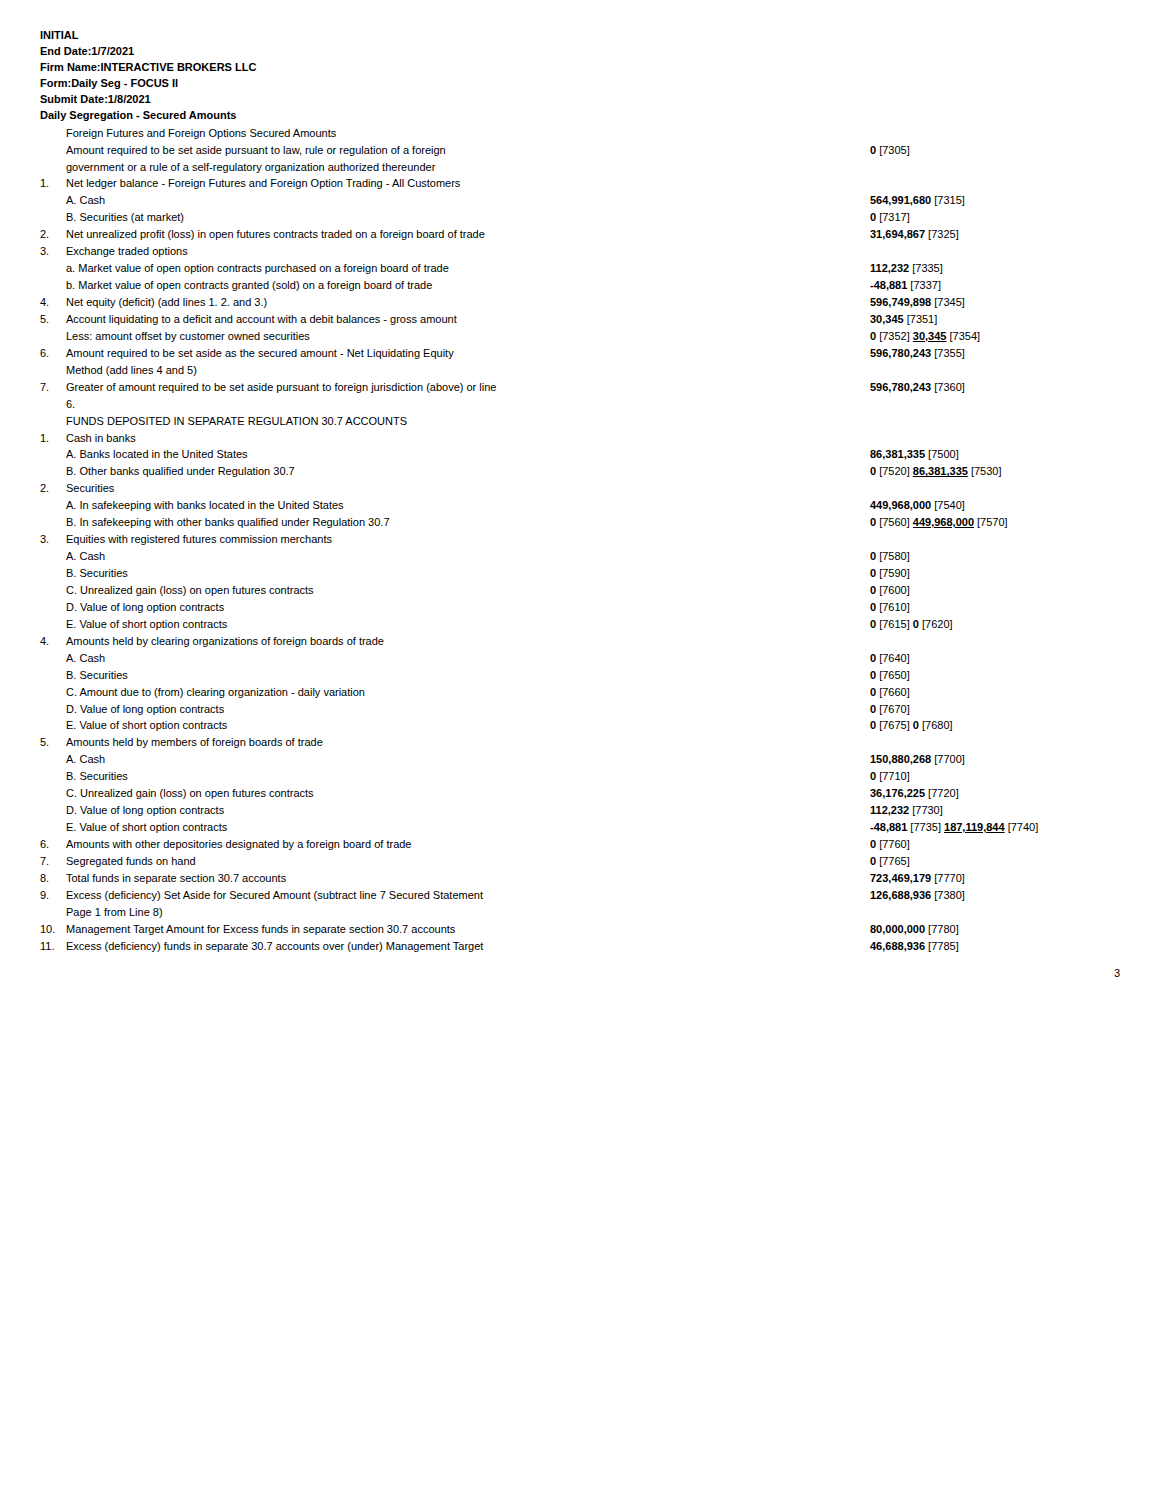INITIAL
End Date:1/7/2021
Firm Name:INTERACTIVE BROKERS LLC
Form:Daily Seg - FOCUS II
Submit Date:1/8/2021
Daily Segregation - Secured Amounts
| | Foreign Futures and Foreign Options Secured Amounts | |
| | Amount required to be set aside pursuant to law, rule or regulation of a foreign | 0 [7305] |
| | government or a rule of a self-regulatory organization authorized thereunder | |
| 1. | Net ledger balance - Foreign Futures and Foreign Option Trading - All Customers | |
| | A. Cash | 564,991,680 [7315] |
| | B. Securities (at market) | 0 [7317] |
| 2. | Net unrealized profit (loss) in open futures contracts traded on a foreign board of trade | 31,694,867 [7325] |
| 3. | Exchange traded options | |
| | a. Market value of open option contracts purchased on a foreign board of trade | 112,232 [7335] |
| | b. Market value of open contracts granted (sold) on a foreign board of trade | -48,881 [7337] |
| 4. | Net equity (deficit) (add lines 1. 2. and 3.) | 596,749,898 [7345] |
| 5. | Account liquidating to a deficit and account with a debit balances - gross amount | 30,345 [7351] |
| | Less: amount offset by customer owned securities | 0 [7352] 30,345 [7354] |
| 6. | Amount required to be set aside as the secured amount - Net Liquidating Equity | 596,780,243 [7355] |
| | Method (add lines 4 and 5) | |
| 7. | Greater of amount required to be set aside pursuant to foreign jurisdiction (above) or line | 596,780,243 [7360] |
| | 6. | |
| | FUNDS DEPOSITED IN SEPARATE REGULATION 30.7 ACCOUNTS | |
| 1. | Cash in banks | |
| | A. Banks located in the United States | 86,381,335 [7500] |
| | B. Other banks qualified under Regulation 30.7 | 0 [7520] 86,381,335 [7530] |
| 2. | Securities | |
| | A. In safekeeping with banks located in the United States | 449,968,000 [7540] |
| | B. In safekeeping with other banks qualified under Regulation 30.7 | 0 [7560] 449,968,000 [7570] |
| 3. | Equities with registered futures commission merchants | |
| | A. Cash | 0 [7580] |
| | B. Securities | 0 [7590] |
| | C. Unrealized gain (loss) on open futures contracts | 0 [7600] |
| | D. Value of long option contracts | 0 [7610] |
| | E. Value of short option contracts | 0 [7615] 0 [7620] |
| 4. | Amounts held by clearing organizations of foreign boards of trade | |
| | A. Cash | 0 [7640] |
| | B. Securities | 0 [7650] |
| | C. Amount due to (from) clearing organization - daily variation | 0 [7660] |
| | D. Value of long option contracts | 0 [7670] |
| | E. Value of short option contracts | 0 [7675] 0 [7680] |
| 5. | Amounts held by members of foreign boards of trade | |
| | A. Cash | 150,880,268 [7700] |
| | B. Securities | 0 [7710] |
| | C. Unrealized gain (loss) on open futures contracts | 36,176,225 [7720] |
| | D. Value of long option contracts | 112,232 [7730] |
| | E. Value of short option contracts | -48,881 [7735] 187,119,844 [7740] |
| 6. | Amounts with other depositories designated by a foreign board of trade | 0 [7760] |
| 7. | Segregated funds on hand | 0 [7765] |
| 8. | Total funds in separate section 30.7 accounts | 723,469,179 [7770] |
| 9. | Excess (deficiency) Set Aside for Secured Amount (subtract line 7 Secured Statement | 126,688,936 [7380] |
| | Page 1 from Line 8) | |
| 10. | Management Target Amount for Excess funds in separate section 30.7 accounts | 80,000,000 [7780] |
| 11. | Excess (deficiency) funds in separate 30.7 accounts over (under) Management Target | 46,688,936 [7785] |
3